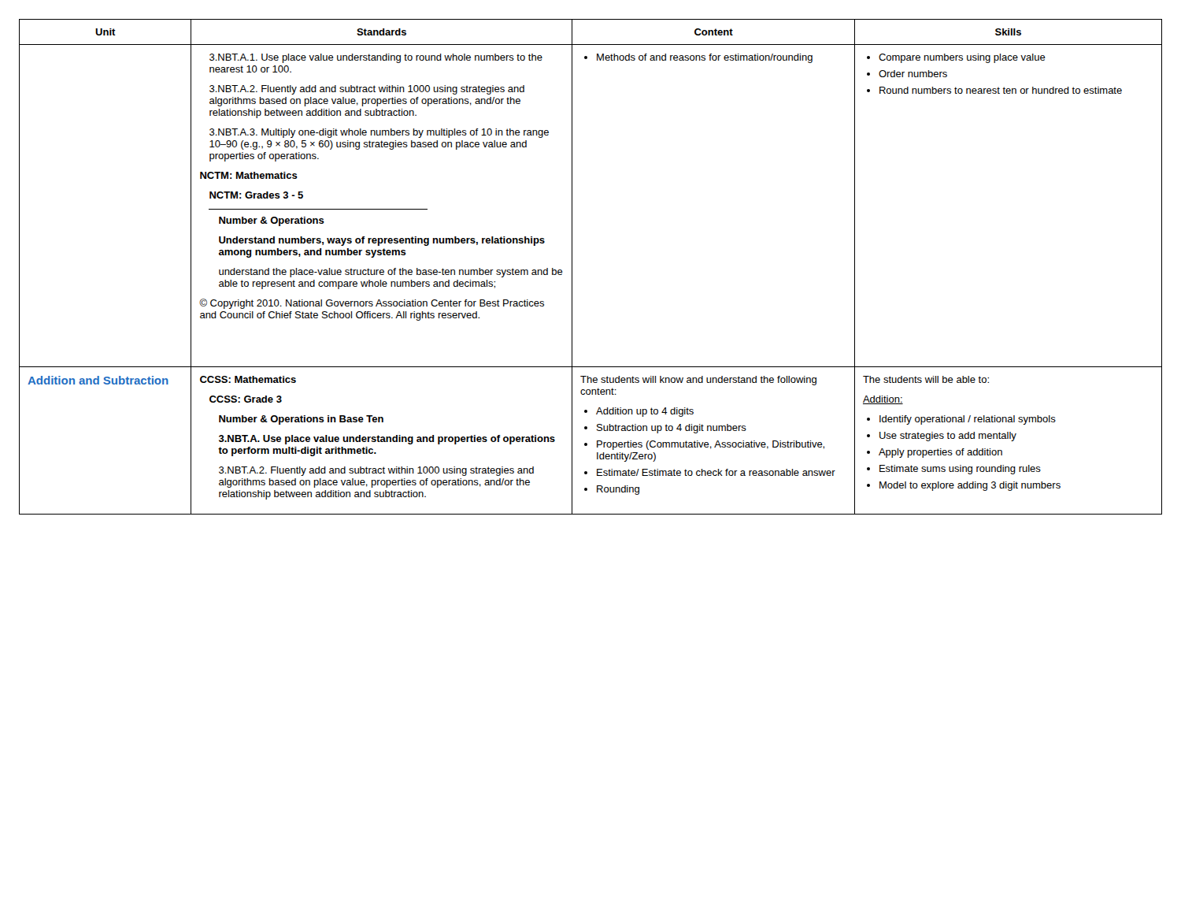| Unit | Standards | Content | Skills |
| --- | --- | --- | --- |
| | 3.NBT.A.1. Use place value understanding to round whole numbers to the nearest 10 or 100. 3.NBT.A.2. Fluently add and subtract within 1000 using strategies and algorithms based on place value, properties of operations, and/or the relationship between addition and subtraction. 3.NBT.A.3. Multiply one-digit whole numbers by multiples of 10 in the range 10–90 (e.g., 9 × 80, 5 × 60) using strategies based on place value and properties of operations. NCTM: Mathematics NCTM: Grades 3 - 5 Number & Operations Understand numbers, ways of representing numbers, relationships among numbers, and number systems understand the place-value structure of the base-ten number system and be able to represent and compare whole numbers and decimals; © Copyright 2010. National Governors Association Center for Best Practices and Council of Chief State School Officers. All rights reserved. | Methods of and reasons for estimation/rounding | Compare numbers using place value Order numbers Round numbers to nearest ten or hundred to estimate |
| Addition and Subtraction | CCSS: Mathematics CCSS: Grade 3 Number & Operations in Base Ten 3.NBT.A. Use place value understanding and properties of operations to perform multi-digit arithmetic. 3.NBT.A.2. Fluently add and subtract within 1000 using strategies and algorithms based on place value, properties of operations, and/or the relationship between addition and subtraction. | The students will know and understand the following content: Addition up to 4 digits Subtraction up to 4 digit numbers Properties (Commutative, Associative, Distributive, Identity/Zero) Estimate/ Estimate to check for a reasonable answer Rounding | The students will be able to: Addition: Identify operational / relational symbols Use strategies to add mentally Apply properties of addition Estimate sums using rounding rules Model to explore adding 3 digit numbers |